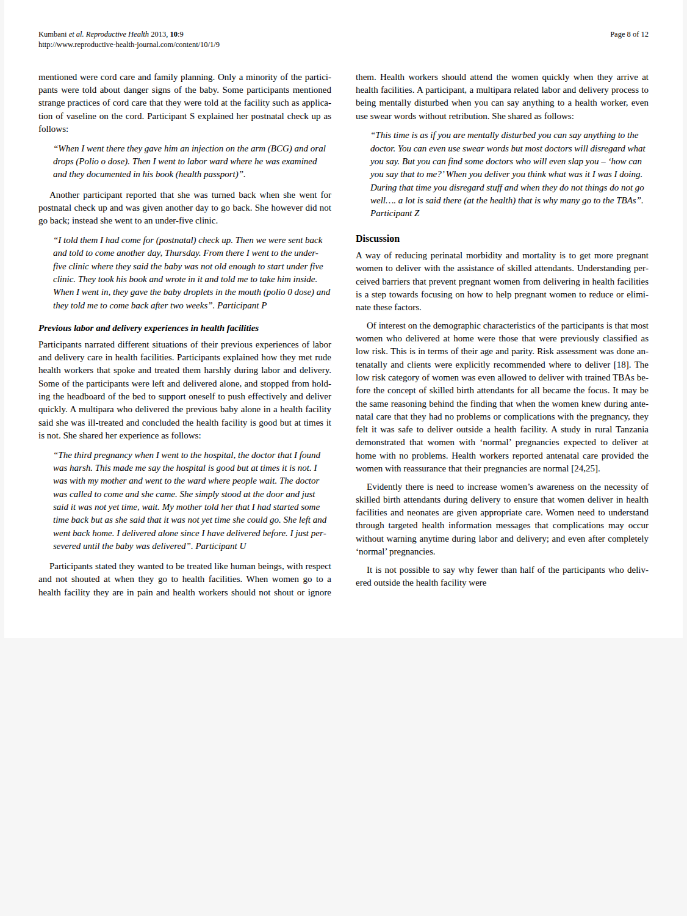Kumbani et al. Reproductive Health 2013, 10:9
http://www.reproductive-health-journal.com/content/10/1/9
Page 8 of 12
mentioned were cord care and family planning. Only a minority of the participants were told about danger signs of the baby. Some participants mentioned strange practices of cord care that they were told at the facility such as application of vaseline on the cord. Participant S explained her postnatal check up as follows:
“When I went there they gave him an injection on the arm (BCG) and oral drops (Polio o dose). Then I went to labor ward where he was examined and they documented in his book (health passport)”.
Another participant reported that she was turned back when she went for postnatal check up and was given another day to go back. She however did not go back; instead she went to an under-five clinic.
“I told them I had come for (postnatal) check up. Then we were sent back and told to come another day, Thursday. From there I went to the under-five clinic where they said the baby was not old enough to start under five clinic. They took his book and wrote in it and told me to take him inside. When I went in, they gave the baby droplets in the mouth (polio 0 dose) and they told me to come back after two weeks”. Participant P
Previous labor and delivery experiences in health facilities
Participants narrated different situations of their previous experiences of labor and delivery care in health facilities. Participants explained how they met rude health workers that spoke and treated them harshly during labor and delivery. Some of the participants were left and delivered alone, and stopped from holding the headboard of the bed to support oneself to push effectively and deliver quickly. A multipara who delivered the previous baby alone in a health facility said she was ill-treated and concluded the health facility is good but at times it is not. She shared her experience as follows:
“The third pregnancy when I went to the hospital, the doctor that I found was harsh. This made me say the hospital is good but at times it is not. I was with my mother and went to the ward where people wait. The doctor was called to come and she came. She simply stood at the door and just said it was not yet time, wait. My mother told her that I had started some time back but as she said that it was not yet time she could go. She left and went back home. I delivered alone since I have delivered before. I just persevered until the baby was delivered”. Participant U
Participants stated they wanted to be treated like human beings, with respect and not shouted at when they go to health facilities. When women go to a health facility they are in pain and health workers should not shout or ignore them. Health workers should attend the women quickly when they arrive at health facilities. A participant, a multipara related labor and delivery process to being mentally disturbed when you can say anything to a health worker, even use swear words without retribution. She shared as follows:
“This time is as if you are mentally disturbed you can say anything to the doctor. You can even use swear words but most doctors will disregard what you say. But you can find some doctors who will even slap you – ‘how can you say that to me?’ When you deliver you think what was it I was I doing. During that time you disregard stuff and when they do not things do not go well…. a lot is said there (at the health) that is why many go to the TBAs”. Participant Z
Discussion
A way of reducing perinatal morbidity and mortality is to get more pregnant women to deliver with the assistance of skilled attendants. Understanding perceived barriers that prevent pregnant women from delivering in health facilities is a step towards focusing on how to help pregnant women to reduce or eliminate these factors.
Of interest on the demographic characteristics of the participants is that most women who delivered at home were those that were previously classified as low risk. This is in terms of their age and parity. Risk assessment was done antenatally and clients were explicitly recommended where to deliver [18]. The low risk category of women was even allowed to deliver with trained TBAs before the concept of skilled birth attendants for all became the focus. It may be the same reasoning behind the finding that when the women knew during antenatal care that they had no problems or complications with the pregnancy, they felt it was safe to deliver outside a health facility. A study in rural Tanzania demonstrated that women with ‘normal’ pregnancies expected to deliver at home with no problems. Health workers reported antenatal care provided the women with reassurance that their pregnancies are normal [24,25].
Evidently there is need to increase women’s awareness on the necessity of skilled birth attendants during delivery to ensure that women deliver in health facilities and neonates are given appropriate care. Women need to understand through targeted health information messages that complications may occur without warning anytime during labor and delivery; and even after completely ‘normal’ pregnancies.
It is not possible to say why fewer than half of the participants who delivered outside the health facility were